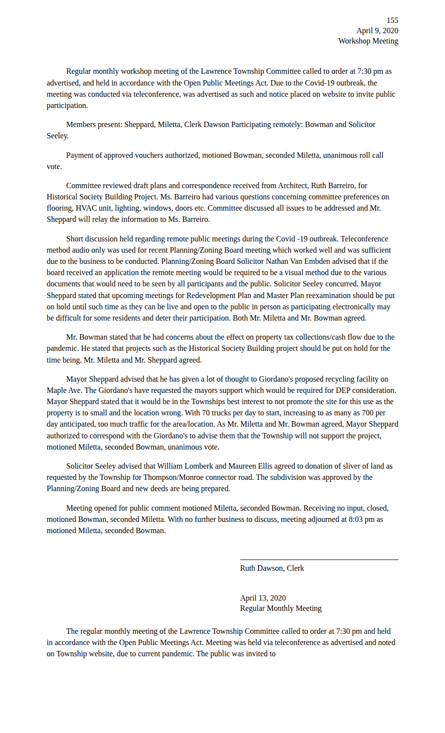155 April 9, 2020
Workshop Meeting
Regular monthly workshop meeting of the Lawrence Township Committee called to order at 7:30 pm as advertised, and held in accordance with the Open Public Meetings Act. Due to the Covid-19 outbreak, the meeting was conducted via teleconference, was advertised as such and notice placed on website to invite public participation.
Members present: Sheppard, Miletta, Clerk Dawson Participating remotely: Bowman and Solicitor Seeley.
Payment of approved vouchers authorized, motioned Bowman, seconded Miletta, unanimous roll call vote.
Committee reviewed draft plans and correspondence received from Architect, Ruth Barreiro, for Historical Society Building Project. Ms. Barreiro had various questions concerning committee preferences on flooring, HVAC unit, lighting, windows, doors etc. Committee discussed all issues to be addressed and Mr. Sheppard will relay the information to Ms. Barreiro.
Short discussion held regarding remote public meetings during the Covid -19 outbreak. Teleconference method audio only was used for recent Planning/Zoning Board meeting which worked well and was sufficient due to the business to be conducted. Planning/Zoning Board Solicitor Nathan Van Embden advised that if the board received an application the remote meeting would be required to be a visual method due to the various documents that would need to be seen by all participants and the public. Solicitor Seeley concurred. Mayor Sheppard stated that upcoming meetings for Redevelopment Plan and Master Plan reexamination should be put on hold until such time as they can be live and open to the public in person as participating electronically may be difficult for some residents and deter their participation. Both Mr. Miletta and Mr. Bowman agreed.
Mr. Bowman stated that he had concerns about the effect on property tax collections/cash flow due to the pandemic. He stated that projects such as the Historical Society Building project should be put on hold for the time being. Mr. Miletta and Mr. Sheppard agreed.
Mayor Sheppard advised that he has given a lot of thought to Giordano's proposed recycling facility on Maple Ave. The Giordano's have requested the mayors support which would be required for DEP consideration. Mayor Sheppard stated that it would be in the Townships best interest to not promote the site for this use as the property is to small and the location wrong. With 70 trucks per day to start, increasing to as many as 700 per day anticipated, too much traffic for the area/location. As Mr. Miletta and Mr. Bowman agreed, Mayor Sheppard authorized to correspond with the Giordano's to advise them that the Township will not support the project, motioned Miletta, seconded Bowman, unanimous vote.
Solicitor Seeley advised that William Lomberk and Maureen Ellis agreed to donation of sliver of land as requested by the Township for Thompson/Monroe connector road. The subdivision was approved by the Planning/Zoning Board and new deeds are being prepared.
Meeting opened for public comment motioned Miletta, seconded Bowman. Receiving no input, closed, motioned Bowman, seconded Miletta. With no further business to discuss, meeting adjourned at 8:03 pm as motioned Miletta, seconded Bowman.
Ruth Dawson, Clerk
April 13, 2020
Regular Monthly Meeting
The regular monthly meeting of the Lawrence Township Committee called to order at 7:30 pm and held in accordance with the Open Public Meetings Act. Meeting was held via teleconference as advertised and noted on Township website, due to current pandemic. The public was invited to